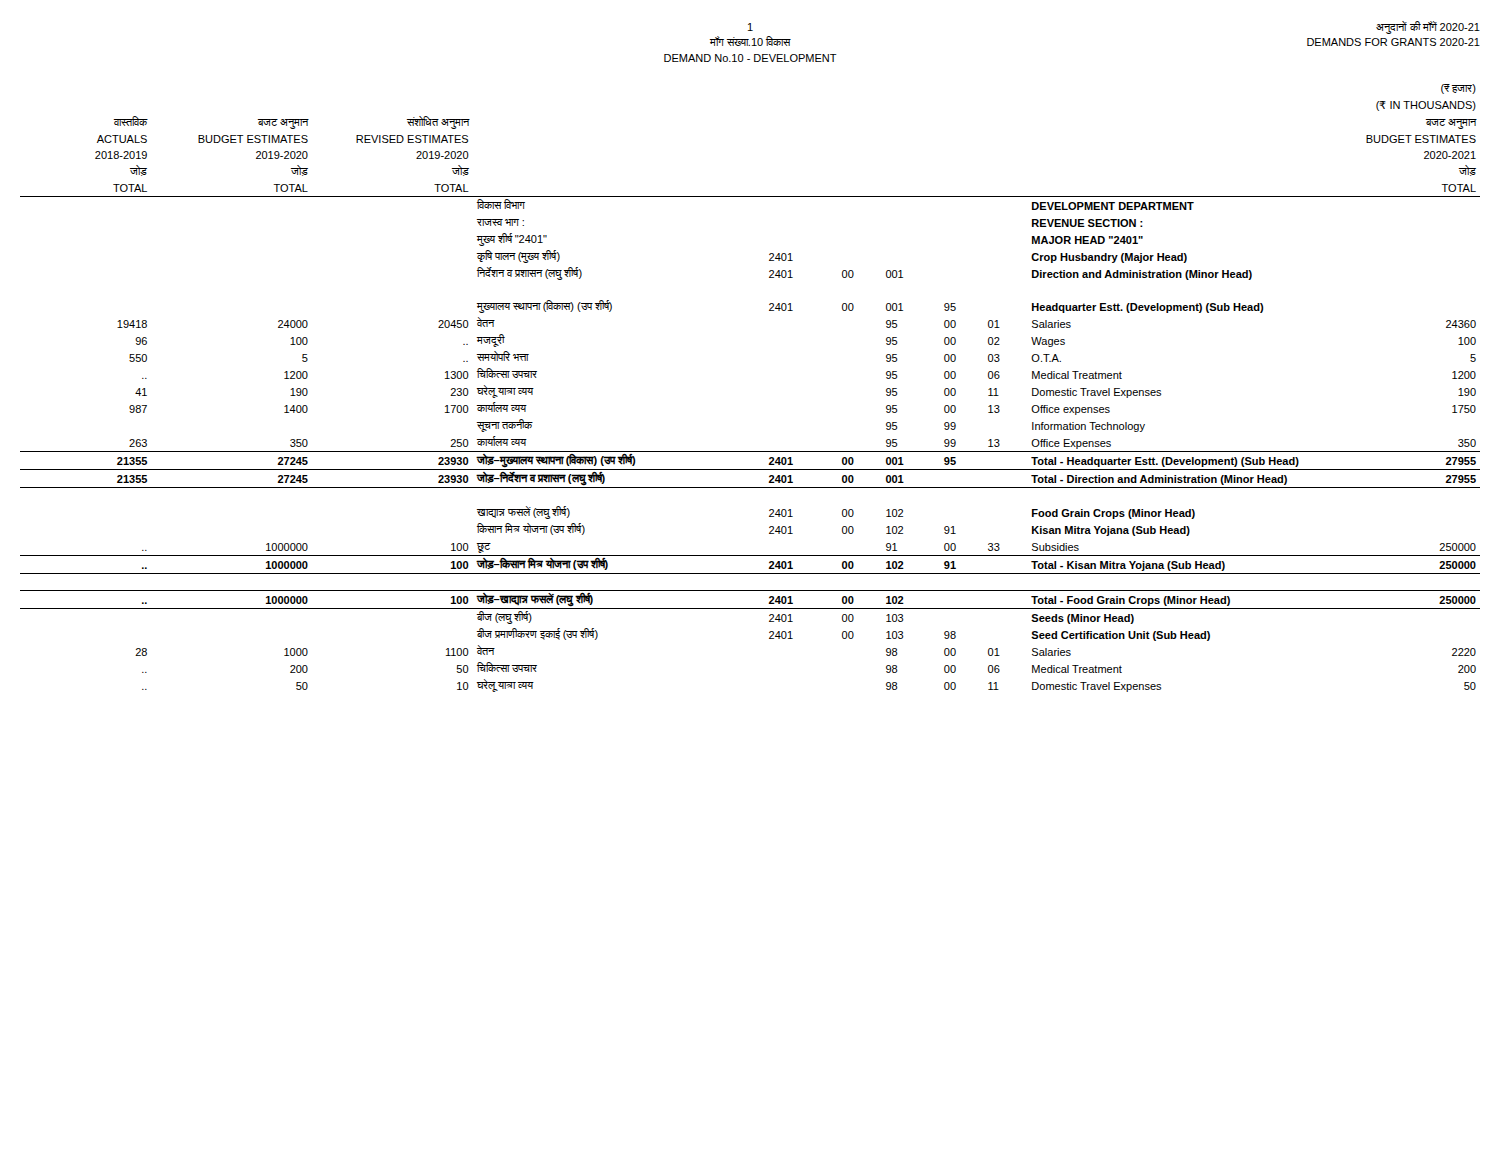1
मॉंग संख्या.10 विकास
DEMAND No.10 - DEVELOPMENT
अनुदानों की मॉंगें 2020-21
DEMANDS FOR GRANTS 2020-21
| | | (₹ हजार) |
| | | (₹ IN THOUSANDS) |
| वास्तविक | बजट अनुमान | संशोधित अनुमान | | बजट अनुमान |
| ACTUALS | BUDGET ESTIMATES | REVISED ESTIMATES | | BUDGET ESTIMATES |
| 2018-2019 | 2019-2020 | 2019-2020 | | 2020-2021 |
| जोड़ | जोड़ | जोड़ | | जोड़ |
| TOTAL | TOTAL | TOTAL | | TOTAL |
| | विकास विभाग | | DEVELOPMENT DEPARTMENT | |
| | राजस्व भाग : | | REVENUE SECTION : | |
| | मुख्य शीर्ष "2401" | | MAJOR HEAD "2401" | |
| | कृषि पालन (मुख्य शीर्ष) | 2401 | | Crop Husbandry (Major Head) | |
| | निर्देशन व प्रशासन (लघु शीर्ष) | 2401 | 00 | 001 | | Direction and Administration (Minor Head) | |
| | मुख्यालय स्थापना (विकास) (उप शीर्ष) | 2401 | 00 | 001 | 95 | | Headquarter Estt. (Development) (Sub Head) | |
| 19418 | 24000 | 20450 | वेतन | | 95 | 00 | 01 | Salaries | 24360 |
| 96 | 100 | .. | मजदूरी | | 95 | 00 | 02 | Wages | 100 |
| 550 | 5 | .. | समयोपरि भत्ता | | 95 | 00 | 03 | O.T.A. | 5 |
| .. | 1200 | 1300 | चिकित्सा उपचार | | 95 | 00 | 06 | Medical Treatment | 1200 |
| 41 | 190 | 230 | घरेलू यात्रा व्यय | | 95 | 00 | 11 | Domestic Travel Expenses | 190 |
| 987 | 1400 | 1700 | कार्यालय व्यय | | 95 | 00 | 13 | Office expenses | 1750 |
| | सूचना तकनीक | | 95 | 99 | | Information Technology | |
| 263 | 350 | 250 | कार्यालय व्यय | | 95 | 99 | 13 | Office Expenses | 350 |
| 21355 | 27245 | 23930 | जोड़–मुख्यालय स्थापना (विकास) (उप शीर्ष) | 2401 | 00 | 001 | 95 | | Total - Headquarter Estt. (Development) (Sub Head) | 27955 |
| 21355 | 27245 | 23930 | जोड़–निर्देशन व प्रशासन (लघु शीर्ष) | 2401 | 00 | 001 | | Total - Direction and Administration (Minor Head) | 27955 |
| | खाद्यान्न फसलें (लघु शीर्ष) | 2401 | 00 | 102 | | Food Grain Crops (Minor Head) | |
| | किसान मित्र योजना (उप शीर्ष) | 2401 | 00 | 102 | 91 | | Kisan Mitra Yojana (Sub Head) | |
| .. | 1000000 | 100 | छूट | | 91 | 00 | 33 | Subsidies | 250000 |
| .. | 1000000 | 100 | जोड़–किसान मित्र योजना (उप शीर्ष) | 2401 | 00 | 102 | 91 | | Total - Kisan Mitra Yojana (Sub Head) | 250000 |
| .. | 1000000 | 100 | जोड़–खाद्यान्न फसलें (लघु शीर्ष) | 2401 | 00 | 102 | | Total - Food Grain Crops (Minor Head) | 250000 |
| | बीज (लघु शीर्ष) | 2401 | 00 | 103 | | Seeds (Minor Head) | |
| | बीज प्रमाणीकरण इकाई (उप शीर्ष) | 2401 | 00 | 103 | 98 | | Seed Certification Unit (Sub Head) | |
| 28 | 1000 | 1100 | वेतन | | 98 | 00 | 01 | Salaries | 2220 |
| .. | 200 | 50 | चिकित्सा उपचार | | 98 | 00 | 06 | Medical Treatment | 200 |
| .. | 50 | 10 | घरेलू यात्रा व्यय | | 98 | 00 | 11 | Domestic Travel Expenses | 50 |